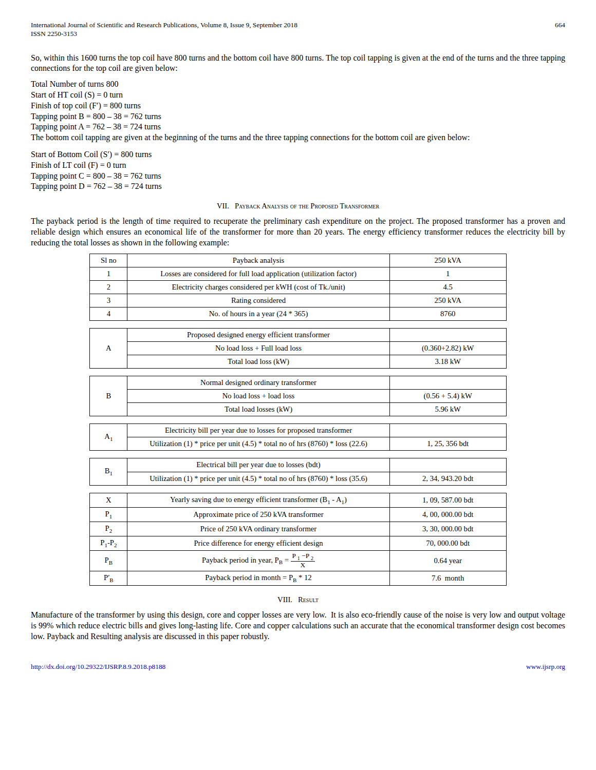664 International Journal of Scientific and Research Publications, Volume 8, Issue 9, September 2018 ISSN 2250-3153
So, within this 1600 turns the top coil have 800 turns and the bottom coil have 800 turns. The top coil tapping is given at the end of the turns and the three tapping connections for the top coil are given below:
Total Number of turns 800
Start of HT coil (S) = 0 turn
Finish of top coil (F′) = 800 turns
Tapping point B = 800 – 38 = 762 turns
Tapping point A = 762 – 38 = 724 turns
The bottom coil tapping are given at the beginning of the turns and the three tapping connections for the bottom coil are given below:
Start of Bottom Coil (S′) = 800 turns
Finish of LT coil (F) = 0 turn
Tapping point C = 800 – 38 = 762 turns
Tapping point D = 762 – 38 = 724 turns
VII. Payback Analysis of the Proposed Transformer
The payback period is the length of time required to recuperate the preliminary cash expenditure on the project. The proposed transformer has a proven and reliable design which ensures an economical life of the transformer for more than 20 years. The energy efficiency transformer reduces the electricity bill by reducing the total losses as shown in the following example:
| Sl no | Payback analysis | 250 kVA |
| 1 | Losses are considered for full load application (utilization factor) | 1 |
| 2 | Electricity charges considered per kWH (cost of Tk./unit) | 4.5 |
| 3 | Rating considered | 250 kVA |
| 4 | No. of hours in a year (24 * 365) | 8760 |
| A | Proposed designed energy efficient transformer | |
| No load loss + Full load loss | (0.360+2.82) kW |
| Total load loss (kW) | 3.18 kW |
| B | Normal designed ordinary transformer | |
| No load loss + load loss | (0.56 + 5.4) kW |
| Total load losses (kW) | 5.96 kW |
| A 1 | Electricity bill per year due to losses for proposed transformer | |
| Utilization (1) * price per unit (4.5) * total no of hrs (8760) * loss (22.6) | 1, 25, 356 bdt |
| B 1 | Electrical bill per year due to losses (bdt) | |
| Utilization (1) * price per unit (4.5) * total no of hrs (8760) * loss (35.6) | 2, 34, 943.20 bdt |
| X | Yearly saving due to energy efficient transformer (B 1 - A 1 ) | 1, 09, 587.00 bdt |
| P 1 | Approximate price of 250 kVA transformer | 4, 00, 000.00 bdt |
| P 2 | Price of 250 kVA ordinary transformer | 3, 30, 000.00 bdt |
| P 1 -P 2 | Price difference for energy efficient design | 70, 000.00 bdt |
| P B | Payback period in year, P B = P 1 −P 2 X | 0.64 year |
| P′ B | Payback period in month = P B * 12 | 7.6 month |
VIII. Result
Manufacture of the transformer by using this design, core and copper losses are very low. It is also eco-friendly cause of the noise is very low and output voltage is 99% which reduce electric bills and gives long-lasting life. Core and copper calculations such an accurate that the economical transformer design cost becomes low. Payback and Resulting analysis are discussed in this paper robustly.
http://dx.doi.org/10.29322/IJSRP.8.9.2018.p8188 www.ijsrp.org